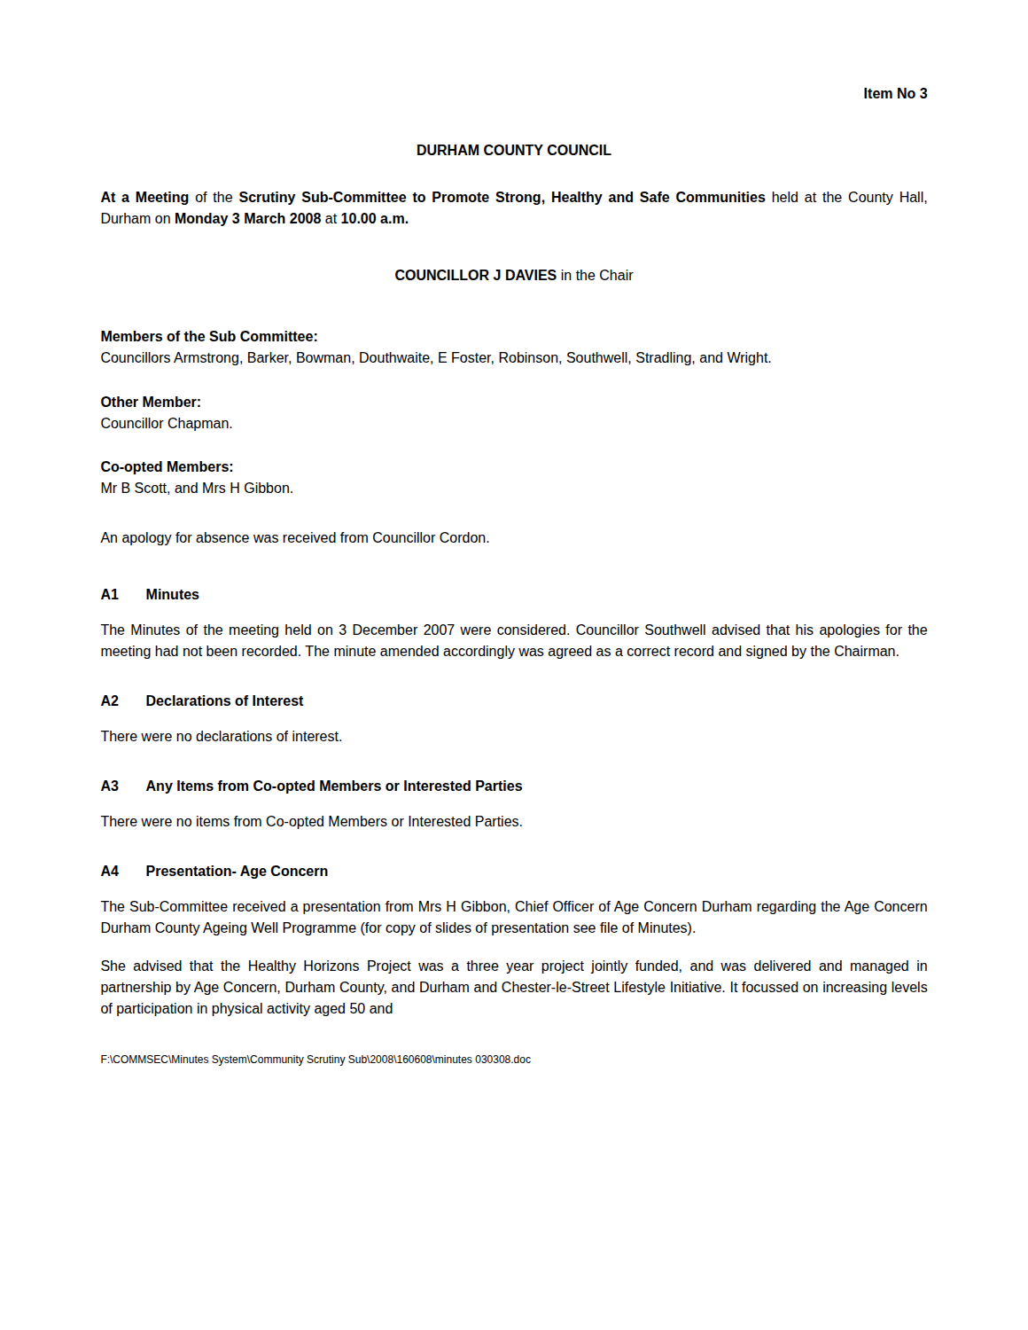Item No 3
DURHAM COUNTY COUNCIL
At a Meeting of the Scrutiny Sub-Committee to Promote Strong, Healthy and Safe Communities held at the County Hall, Durham on Monday 3 March 2008 at 10.00 a.m.
COUNCILLOR J DAVIES in the Chair
Members of the Sub Committee:
Councillors Armstrong, Barker, Bowman, Douthwaite, E Foster, Robinson, Southwell, Stradling, and Wright.
Other Member:
Councillor Chapman.
Co-opted Members:
Mr B Scott, and Mrs H Gibbon.
An apology for absence was received from Councillor Cordon.
A1 Minutes
The Minutes of the meeting held on 3 December 2007 were considered. Councillor Southwell advised that his apologies for the meeting had not been recorded. The minute amended accordingly was agreed as a correct record and signed by the Chairman.
A2 Declarations of Interest
There were no declarations of interest.
A3 Any Items from Co-opted Members or Interested Parties
There were no items from Co-opted Members or Interested Parties.
A4 Presentation- Age Concern
The Sub-Committee received a presentation from Mrs H Gibbon, Chief Officer of Age Concern Durham regarding the Age Concern Durham County Ageing Well Programme (for copy of slides of presentation see file of Minutes).
She advised that the Healthy Horizons Project was a three year project jointly funded, and was delivered and managed in partnership by Age Concern, Durham County, and Durham and Chester-le-Street Lifestyle Initiative. It focussed on increasing levels of participation in physical activity aged 50 and
F:\COMMSEC\Minutes System\Community Scrutiny Sub\2008\160608\minutes 030308.doc